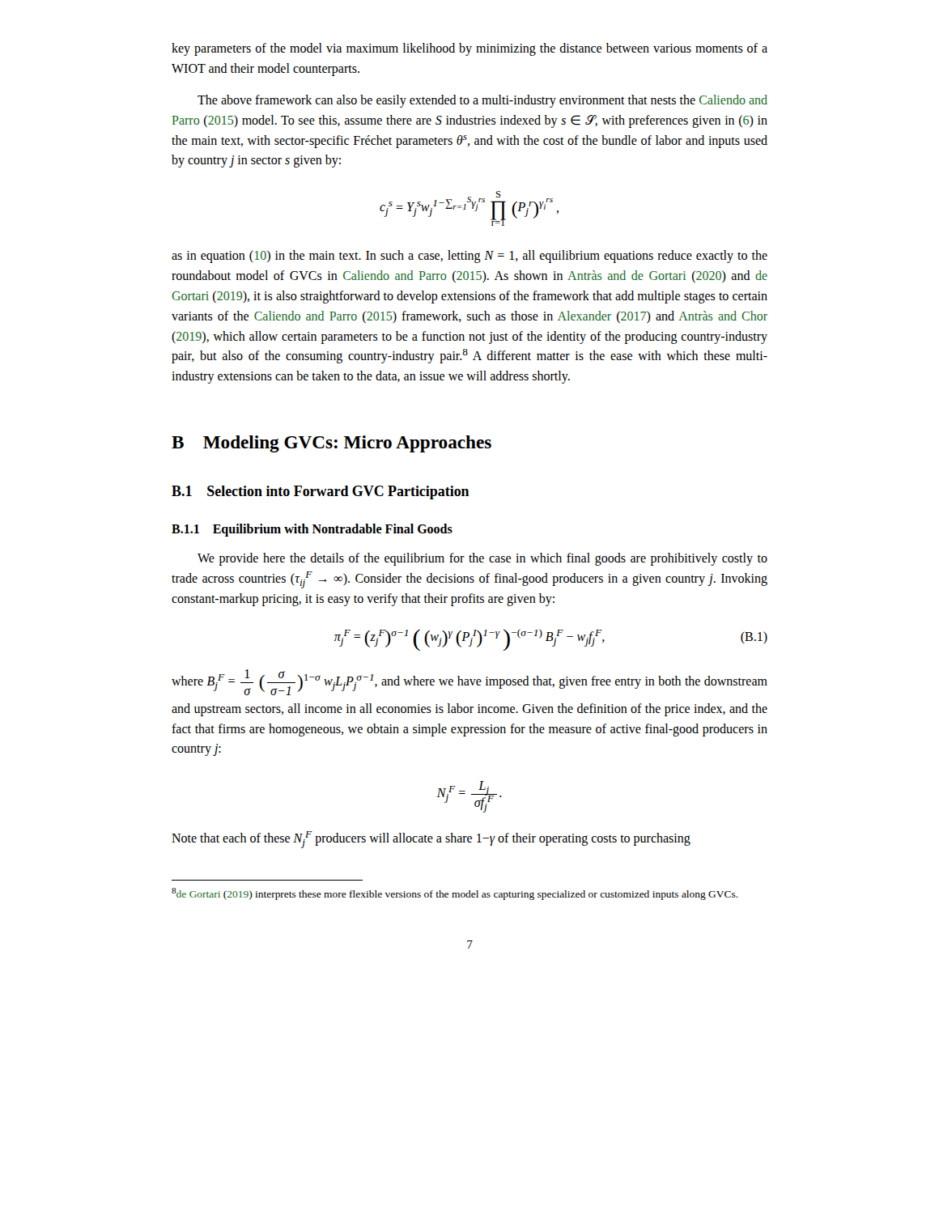key parameters of the model via maximum likelihood by minimizing the distance between various moments of a WIOT and their model counterparts.
The above framework can also be easily extended to a multi-industry environment that nests the Caliendo and Parro (2015) model. To see this, assume there are S industries indexed by s ∈ 𝒮, with preferences given in (6) in the main text, with sector-specific Fréchet parameters θs, and with the cost of the bundle of labor and inputs used by country j in sector s given by:
cjs = Υjswj1−∑r=1Sγjrs S ∏ r=1 (Pjr)γirs ,
as in equation (10) in the main text. In such a case, letting N = 1, all equilibrium equations reduce exactly to the roundabout model of GVCs in Caliendo and Parro (2015). As shown in Antràs and de Gortari (2020) and de Gortari (2019), it is also straightforward to develop extensions of the framework that add multiple stages to certain variants of the Caliendo and Parro (2015) framework, such as those in Alexander (2017) and Antràs and Chor (2019), which allow certain parameters to be a function not just of the identity of the producing country-industry pair, but also of the consuming country-industry pair.8 A different matter is the ease with which these multi-industry extensions can be taken to the data, an issue we will address shortly.
B Modeling GVCs: Micro Approaches
B.1 Selection into Forward GVC Participation
B.1.1 Equilibrium with Nontradable Final Goods
We provide here the details of the equilibrium for the case in which final goods are prohibitively costly to trade across countries (τijF → ∞). Consider the decisions of final-good producers in a given country j. Invoking constant-markup pricing, it is easy to verify that their profits are given by:
πjF = (zjF)σ−1 ( (wj)γ (PjI)1−γ )−(σ−1) BjF − wjfjF,
(B.1)
where BjF = 1 σ (σσ−1)1−σ wjLjPjσ−1, and where we have imposed that, given free entry in both the downstream and upstream sectors, all income in all economies is labor income. Given the definition of the price index, and the fact that firms are homogeneous, we obtain a simple expression for the measure of active final-good producers in country j:
NjF = Lj σfjF .
Note that each of these NjF producers will allocate a share 1−γ of their operating costs to purchasing
8de Gortari (2019) interprets these more flexible versions of the model as capturing specialized or customized inputs along GVCs.
7